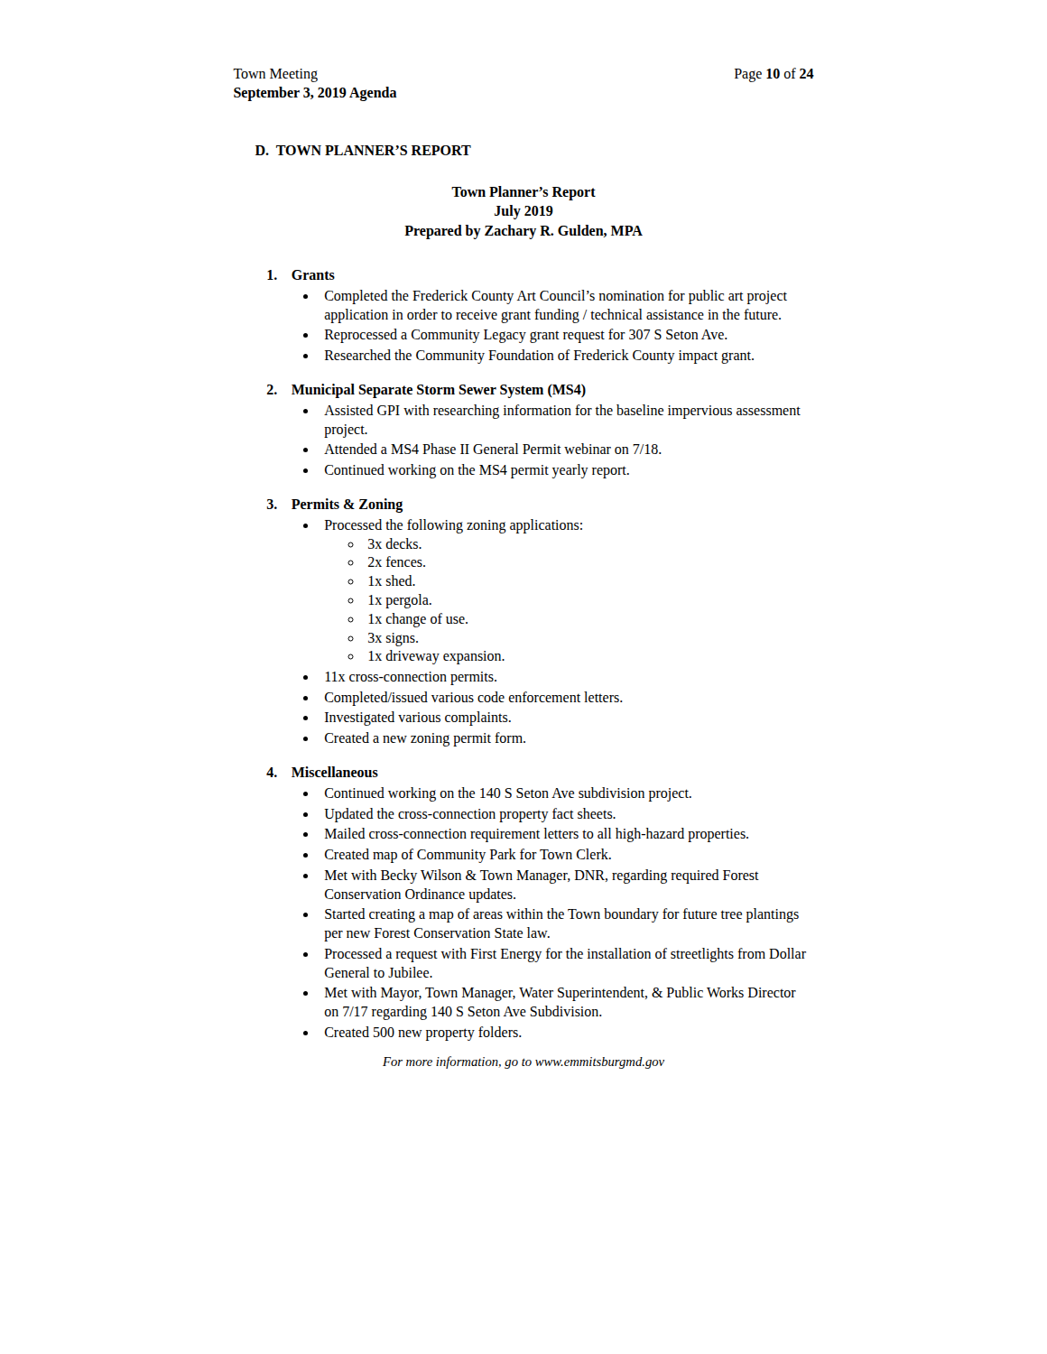Town Meeting
September 3, 2019 Agenda
Page 10 of 24
D. TOWN PLANNER’S REPORT
Town Planner’s Report
July 2019
Prepared by Zachary R. Gulden, MPA
Grants
Completed the Frederick County Art Council’s nomination for public art project application in order to receive grant funding / technical assistance in the future.
Reprocessed a Community Legacy grant request for 307 S Seton Ave.
Researched the Community Foundation of Frederick County impact grant.
Municipal Separate Storm Sewer System (MS4)
Assisted GPI with researching information for the baseline impervious assessment project.
Attended a MS4 Phase II General Permit webinar on 7/18.
Continued working on the MS4 permit yearly report.
Permits & Zoning
Processed the following zoning applications:
3x decks.
2x fences.
1x shed.
1x pergola.
1x change of use.
3x signs.
1x driveway expansion.
11x cross-connection permits.
Completed/issued various code enforcement letters.
Investigated various complaints.
Created a new zoning permit form.
Miscellaneous
Continued working on the 140 S Seton Ave subdivision project.
Updated the cross-connection property fact sheets.
Mailed cross-connection requirement letters to all high-hazard properties.
Created map of Community Park for Town Clerk.
Met with Becky Wilson & Town Manager, DNR, regarding required Forest Conservation Ordinance updates.
Started creating a map of areas within the Town boundary for future tree plantings per new Forest Conservation State law.
Processed a request with First Energy for the installation of streetlights from Dollar General to Jubilee.
Met with Mayor, Town Manager, Water Superintendent, & Public Works Director on 7/17 regarding 140 S Seton Ave Subdivision.
Created 500 new property folders.
For more information, go to www.emmitsburgmd.gov